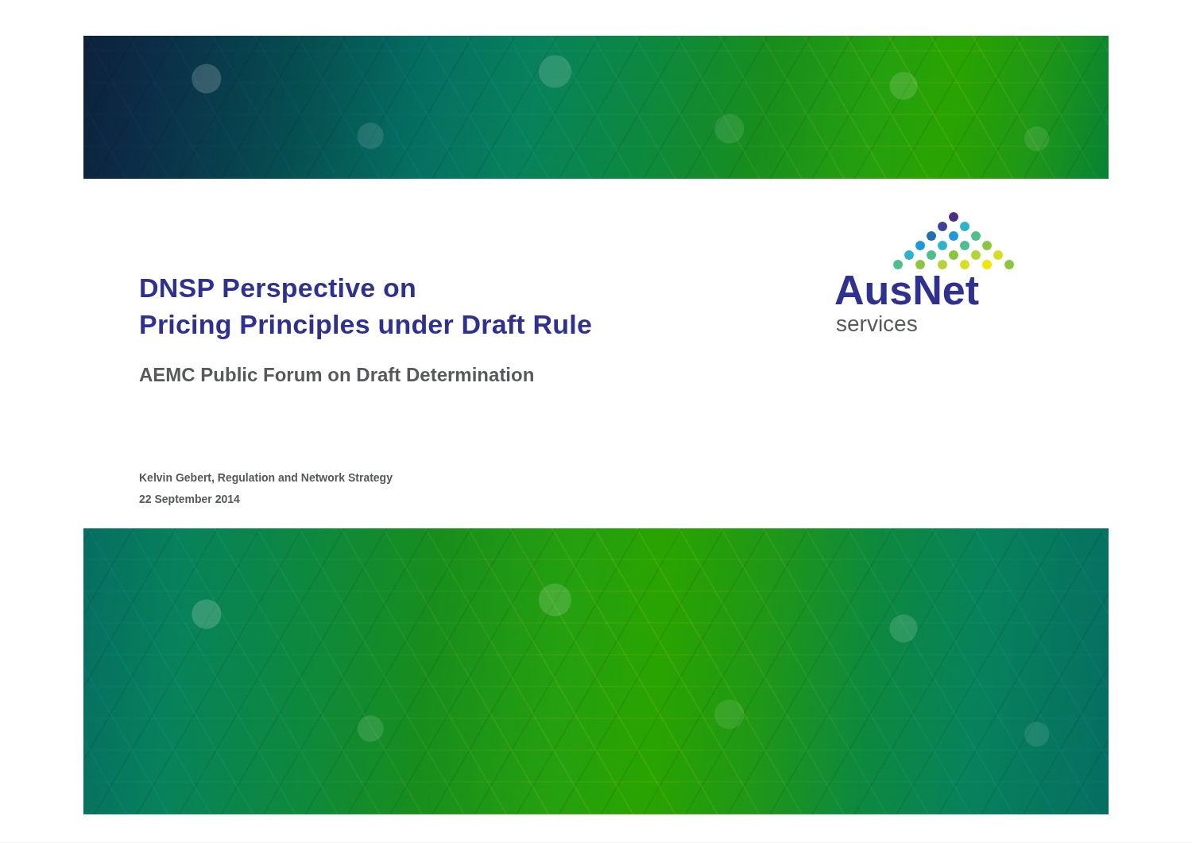AusNet services
DNSP Perspective on
Pricing Principles under Draft Rule
AEMC Public Forum on Draft Determination
Kelvin Gebert, Regulation and Network Strategy
22 September 2014